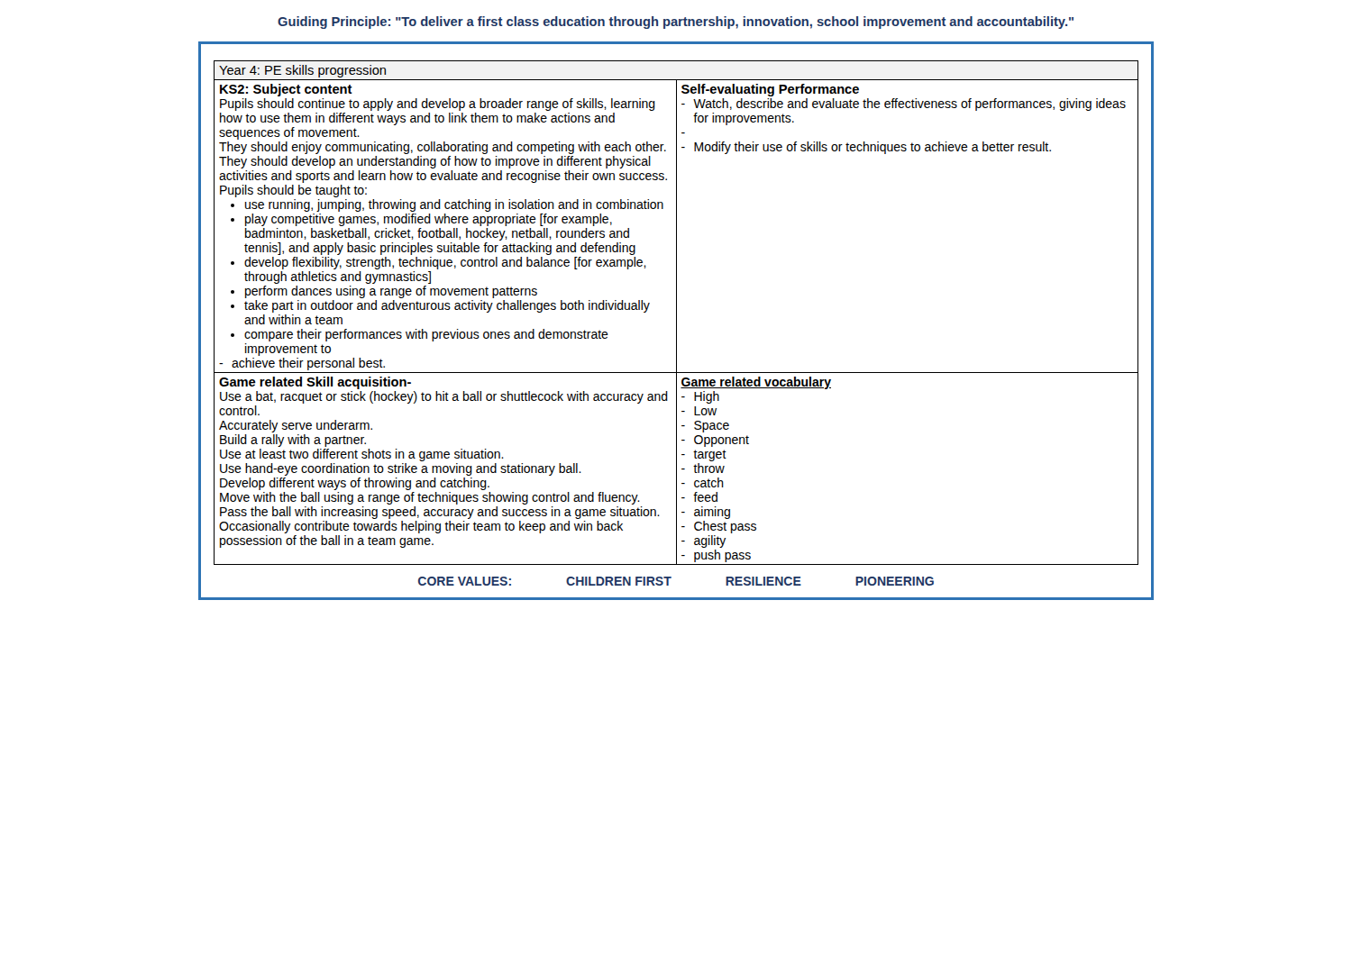Guiding Principle: "To deliver a first class education through partnership, innovation, school improvement and accountability."
| Year 4: PE skills progression |
| KS2: Subject content Pupils should continue to apply and develop a broader range of skills, learning how to use them in different ways and to link them to make actions and sequences of movement. They should enjoy communicating, collaborating and competing with each other. They should develop an understanding of how to improve in different physical activities and sports and learn how to evaluate and recognise their own success. Pupils should be taught to: use running, jumping, throwing and catching in isolation and in combination play competitive games, modified where appropriate [for example, badminton, basketball, cricket, football, hockey, netball, rounders and tennis], and apply basic principles suitable for attacking and defending develop flexibility, strength, technique, control and balance [for example, through athletics and gymnastics] perform dances using a range of movement patterns take part in outdoor and adventurous activity challenges both individually and within a team compare their performances with previous ones and demonstrate improvement to achieve their personal best. | Self-evaluating Performance Watch, describe and evaluate the effectiveness of performances, giving ideas for improvements. Modify their use of skills or techniques to achieve a better result. |
| Game related Skill acquisition- Use a bat, racquet or stick (hockey) to hit a ball or shuttlecock with accuracy and control. Accurately serve underarm. Build a rally with a partner. Use at least two different shots in a game situation. Use hand-eye coordination to strike a moving and stationary ball. Develop different ways of throwing and catching. Move with the ball using a range of techniques showing control and fluency. Pass the ball with increasing speed, accuracy and success in a game situation. Occasionally contribute towards helping their team to keep and win back possession of the ball in a team game. | Game related vocabulary High Low Space Opponent target throw catch feed aiming Chest pass agility push pass |
CORE VALUES: CHILDREN FIRST RESILIENCE PIONEERING